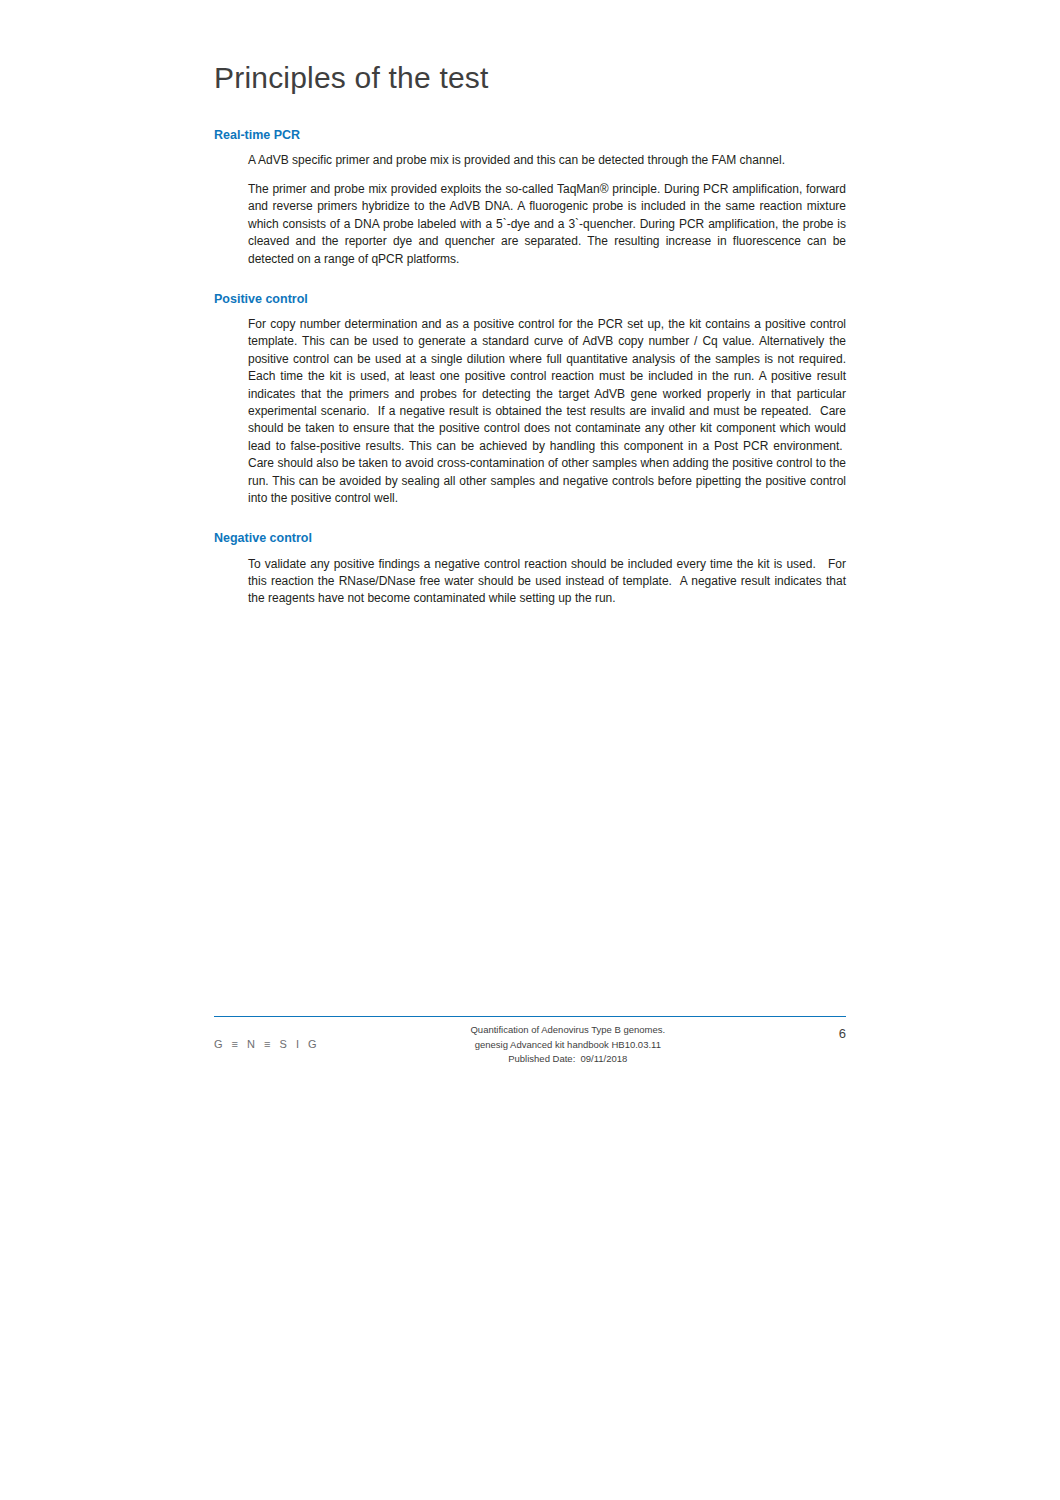Principles of the test
Real-time PCR
A AdVB specific primer and probe mix is provided and this can be detected through the FAM channel.
The primer and probe mix provided exploits the so-called TaqMan® principle. During PCR amplification, forward and reverse primers hybridize to the AdVB DNA. A fluorogenic probe is included in the same reaction mixture which consists of a DNA probe labeled with a 5`-dye and a 3`-quencher. During PCR amplification, the probe is cleaved and the reporter dye and quencher are separated. The resulting increase in fluorescence can be detected on a range of qPCR platforms.
Positive control
For copy number determination and as a positive control for the PCR set up, the kit contains a positive control template. This can be used to generate a standard curve of AdVB copy number / Cq value. Alternatively the positive control can be used at a single dilution where full quantitative analysis of the samples is not required. Each time the kit is used, at least one positive control reaction must be included in the run. A positive result indicates that the primers and probes for detecting the target AdVB gene worked properly in that particular experimental scenario. If a negative result is obtained the test results are invalid and must be repeated. Care should be taken to ensure that the positive control does not contaminate any other kit component which would lead to false-positive results. This can be achieved by handling this component in a Post PCR environment. Care should also be taken to avoid cross-contamination of other samples when adding the positive control to the run. This can be avoided by sealing all other samples and negative controls before pipetting the positive control into the positive control well.
Negative control
To validate any positive findings a negative control reaction should be included every time the kit is used. For this reaction the RNase/DNase free water should be used instead of template. A negative result indicates that the reagents have not become contaminated while setting up the run.
G ≡ N ≡ S I G
Quantification of Adenovirus Type B genomes.
genesig Advanced kit handbook HB10.03.11
Published Date: 09/11/2018
6